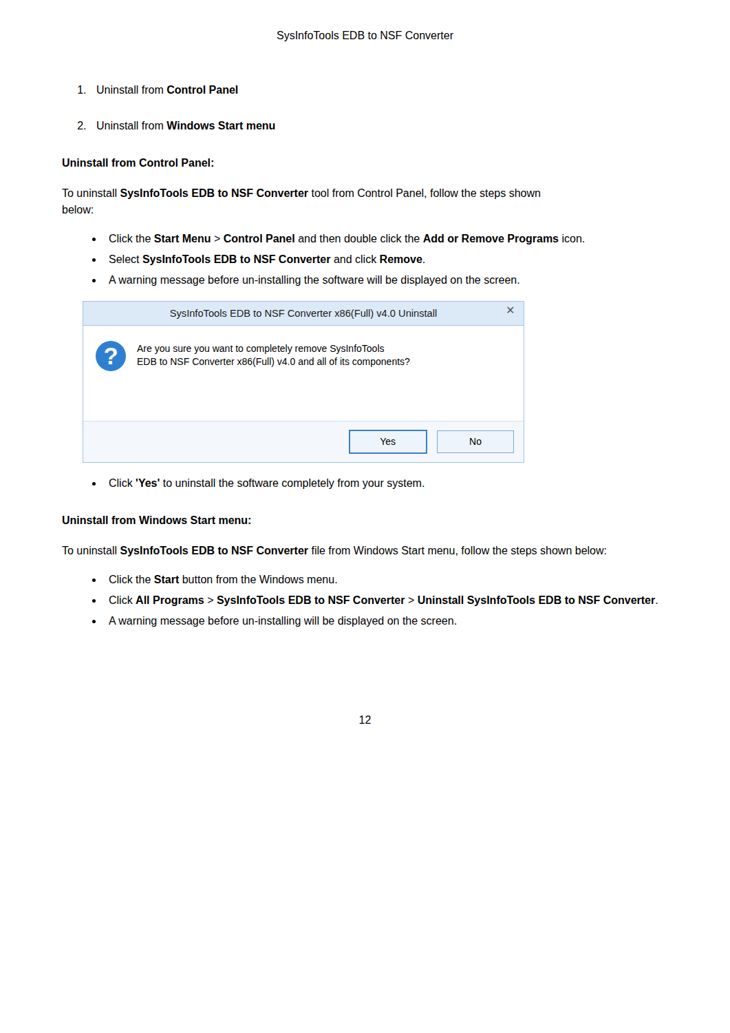SysInfoTools EDB to NSF Converter
Uninstall from Control Panel
Uninstall from Windows Start menu
Uninstall from Control Panel:
To uninstall SysInfoTools EDB to NSF Converter tool from Control Panel, follow the steps shown
below:
Click the Start Menu > Control Panel and then double click the Add or Remove Programs icon.
Select SysInfoTools EDB to NSF Converter and click Remove.
A warning message before un-installing the software will be displayed on the screen.
SysInfoTools EDB to NSF Converter x86(Full) v4.0 Uninstall ✕
?
Are you sure you want to completely remove SysInfoTools
EDB to NSF Converter x86(Full) v4.0 and all of its components?
Yes No
Click 'Yes' to uninstall the software completely from your system.
Uninstall from Windows Start menu:
To uninstall SysInfoTools EDB to NSF Converter file from Windows Start menu, follow the steps shown below:
Click the Start button from the Windows menu.
Click All Programs > SysInfoTools EDB to NSF Converter > Uninstall SysInfoTools EDB to NSF Converter.
A warning message before un-installing will be displayed on the screen.
12